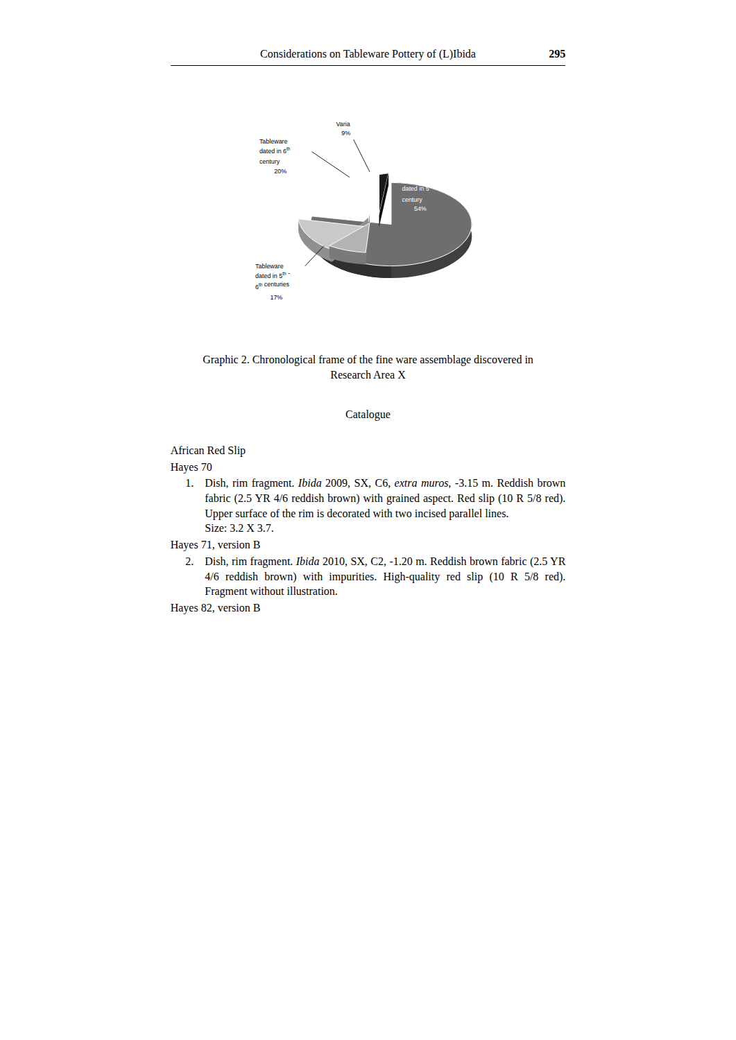Considerations on Tableware Pottery of (L)Ibida 295
Varia 9% Tableware dated in 6th century 20% Tableware dated in 5th century 54% Tableware dated in 5th - 6th centuries 17%
Graphic 2. Chronological frame of the fine ware assemblage discovered in
Research Area X
Catalogue
African Red Slip
Hayes 70
1. Dish, rim fragment. Ibida 2009, SX, C6, extra muros, -3.15 m. Reddish brown fabric (2.5 YR 4/6 reddish brown) with grained aspect. Red slip (10 R 5/8 red). Upper surface of the rim is decorated with two incised parallel lines. Size: 3.2 X 3.7.
Hayes 71, version B
2. Dish, rim fragment. Ibida 2010, SX, C2, -1.20 m. Reddish brown fabric (2.5 YR 4/6 reddish brown) with impurities. High-quality red slip (10 R 5/8 red). Fragment without illustration.
Hayes 82, version B